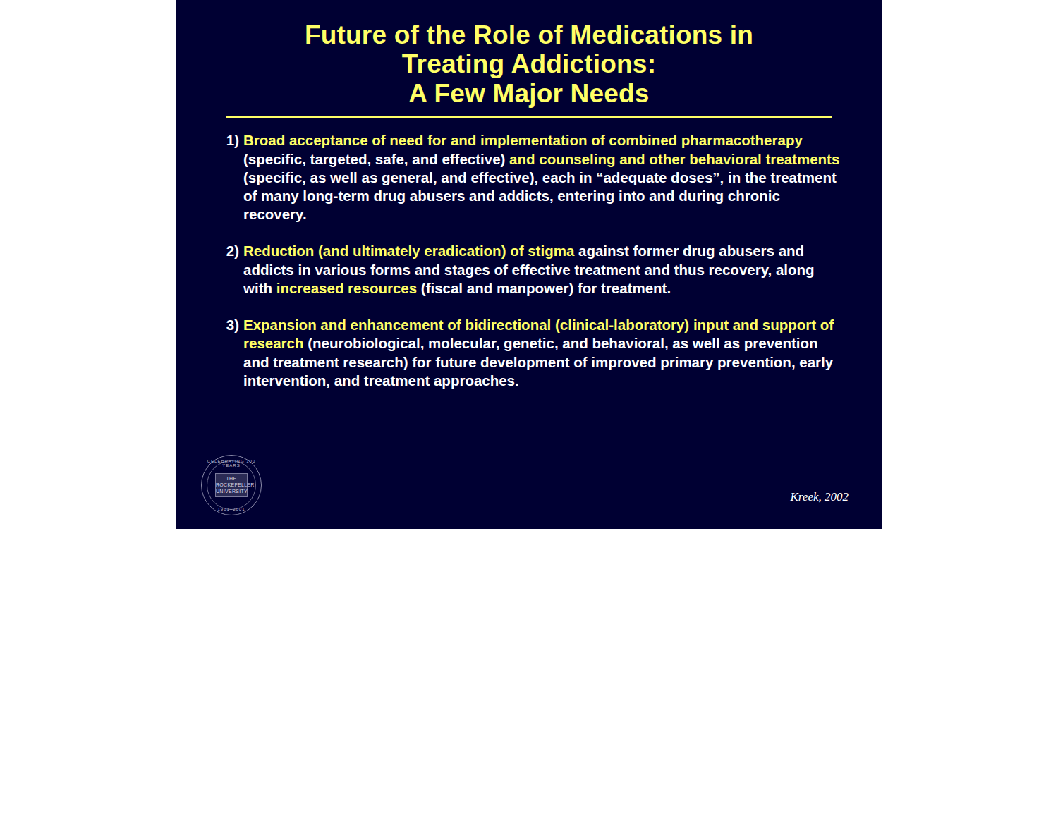Future of the Role of Medications in
Treating Addictions:
A Few Major Needs
1) Broad acceptance of need for and implementation of combined pharmacotherapy (specific, targeted, safe, and effective) and counseling and other behavioral treatments (specific, as well as general, and effective), each in “adequate doses”, in the treatment of many long-term drug abusers and addicts, entering into and during chronic recovery.
2) Reduction (and ultimately eradication) of stigma against former drug abusers and addicts in various forms and stages of effective treatment and thus recovery, along with increased resources (fiscal and manpower) for treatment.
3) Expansion and enhancement of bidirectional (clinical-laboratory) input and support of research (neurobiological, molecular, genetic, and behavioral, as well as prevention and treatment research) for future development of improved primary prevention, early intervention, and treatment approaches.
Kreek, 2002
CELEBRATING 100 YEARS
THE
ROCKEFELLER
UNIVERSITY
1901–2001